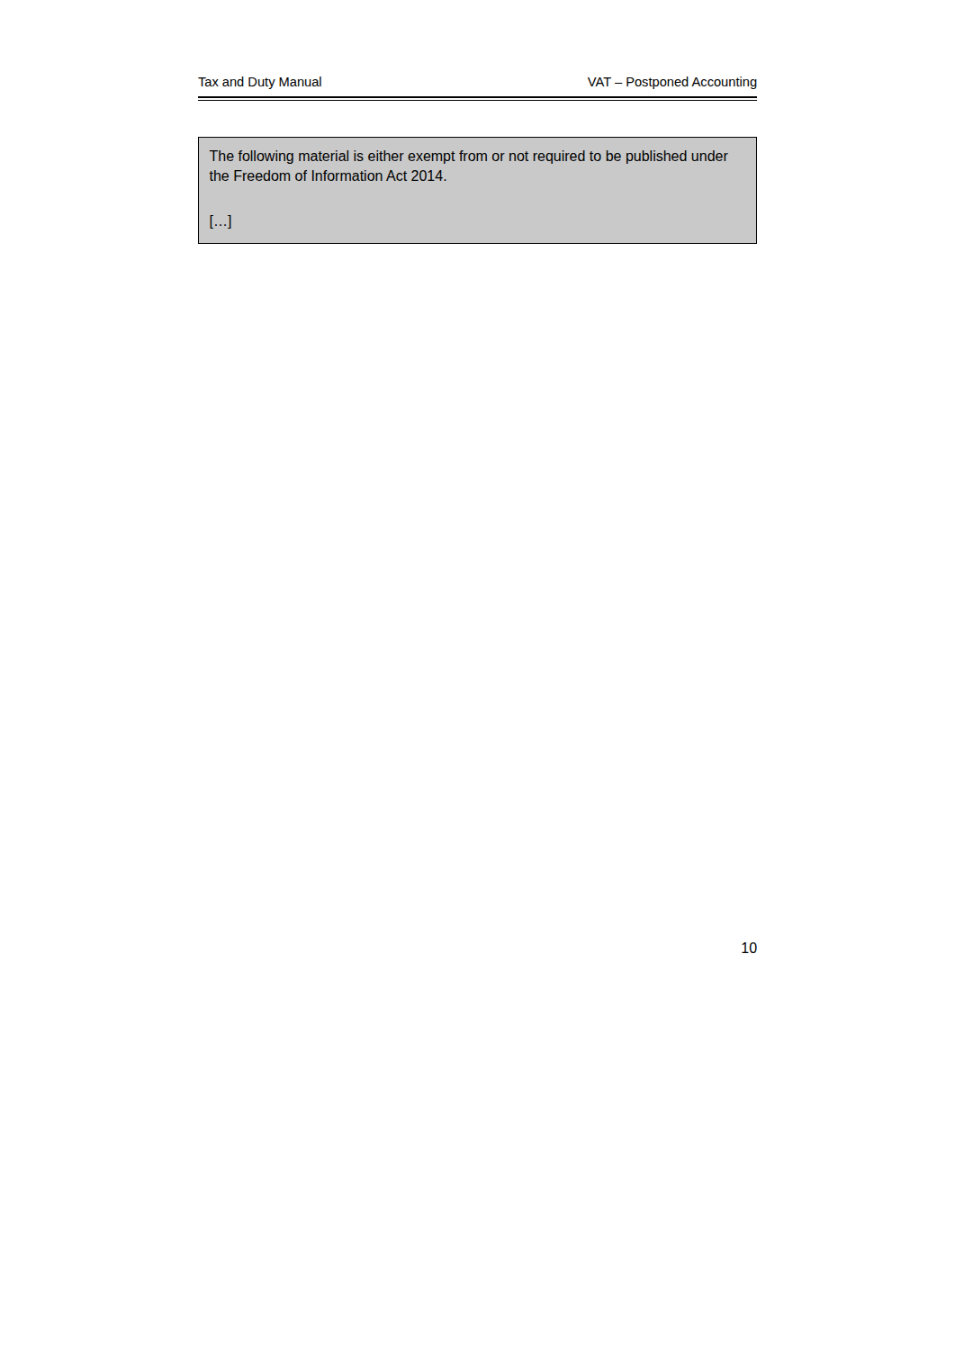Tax and Duty Manual
VAT – Postponed Accounting
The following material is either exempt from or not required to be published under the Freedom of Information Act 2014.
[…]
10